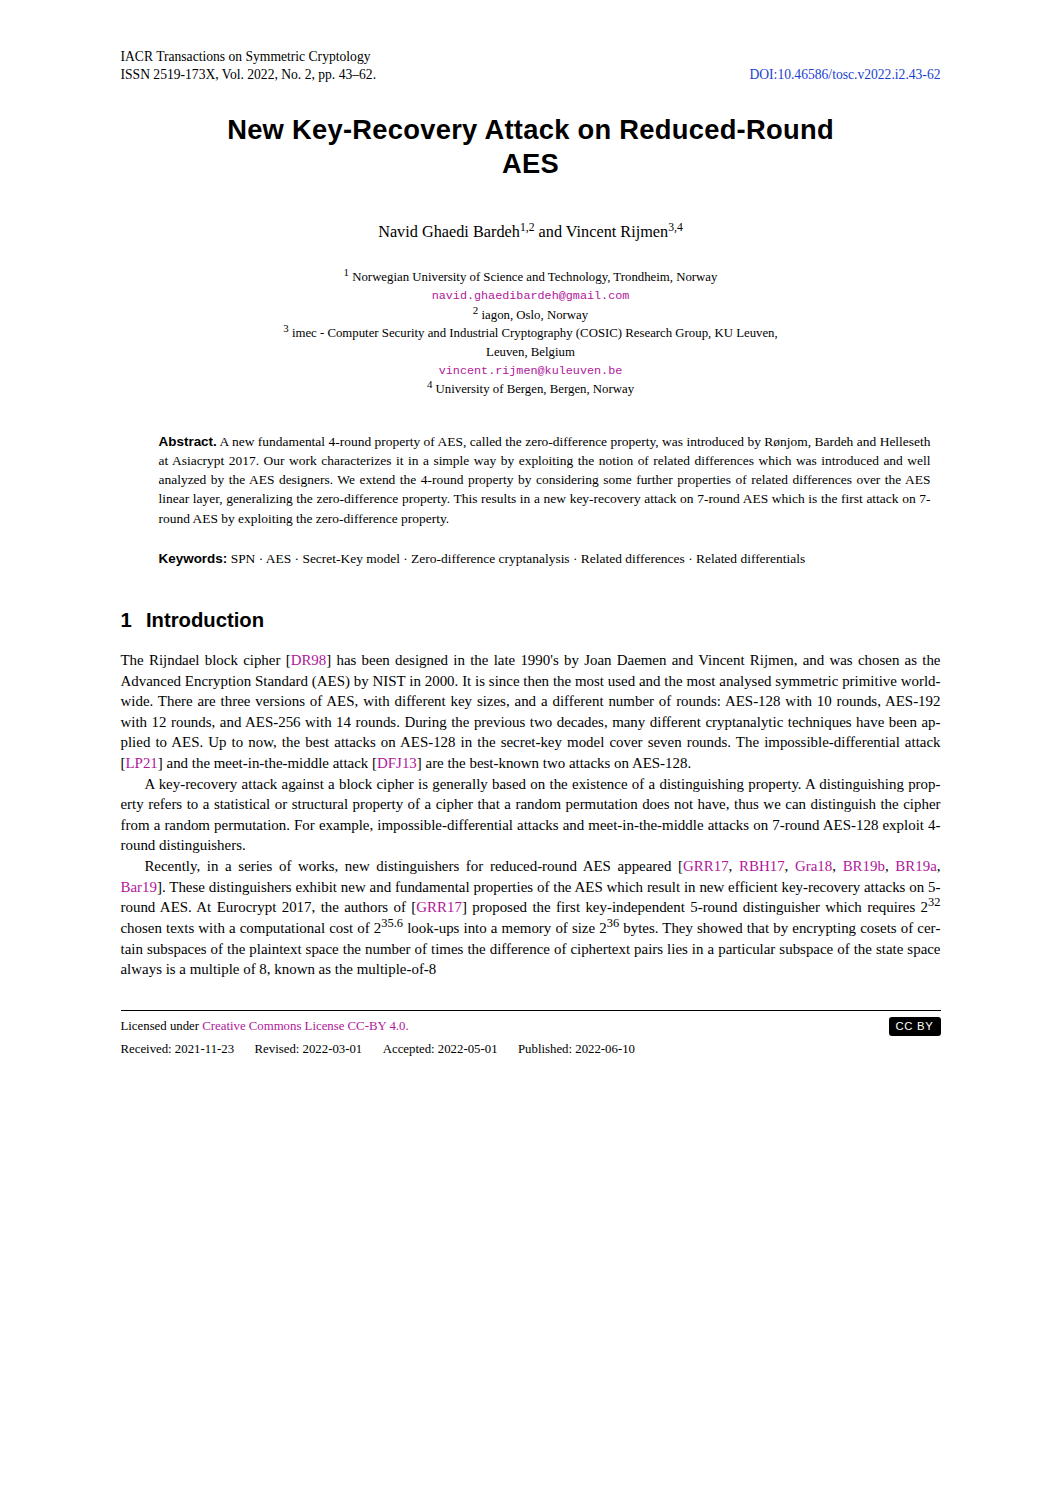IACR Transactions on Symmetric Cryptology
ISSN 2519-173X, Vol. 2022, No. 2, pp. 43–62.
DOI:10.46586/tosc.v2022.i2.43-62
New Key-Recovery Attack on Reduced-Round
AES
Navid Ghaedi Bardeh1,2 and Vincent Rijmen3,4
1 Norwegian University of Science and Technology, Trondheim, Norway
navid.ghaedibardeh@gmail.com
2 iagon, Oslo, Norway
3 imec - Computer Security and Industrial Cryptography (COSIC) Research Group, KU Leuven,
Leuven, Belgium
vincent.rijmen@kuleuven.be
4 University of Bergen, Bergen, Norway
Abstract. A new fundamental 4-round property of AES, called the zero-difference property, was introduced by Rønjom, Bardeh and Helleseth at Asiacrypt 2017. Our work characterizes it in a simple way by exploiting the notion of related differences which was introduced and well analyzed by the AES designers. We extend the 4-round property by considering some further properties of related differences over the AES linear layer, generalizing the zero-difference property. This results in a new key-recovery attack on 7-round AES which is the first attack on 7-round AES by exploiting the zero-difference property.
Keywords: SPN · AES · Secret-Key model · Zero-difference cryptanalysis · Related differences · Related differentials
1 Introduction
The Rijndael block cipher [DR98] has been designed in the late 1990's by Joan Daemen and Vincent Rijmen, and was chosen as the Advanced Encryption Standard (AES) by NIST in 2000. It is since then the most used and the most analysed symmetric primitive worldwide. There are three versions of AES, with different key sizes, and a different number of rounds: AES-128 with 10 rounds, AES-192 with 12 rounds, and AES-256 with 14 rounds. During the previous two decades, many different cryptanalytic techniques have been applied to AES. Up to now, the best attacks on AES-128 in the secret-key model cover seven rounds. The impossible-differential attack [LP21] and the meet-in-the-middle attack [DFJ13] are the best-known two attacks on AES-128.
A key-recovery attack against a block cipher is generally based on the existence of a distinguishing property. A distinguishing property refers to a statistical or structural property of a cipher that a random permutation does not have, thus we can distinguish the cipher from a random permutation. For example, impossible-differential attacks and meet-in-the-middle attacks on 7-round AES-128 exploit 4-round distinguishers.
Recently, in a series of works, new distinguishers for reduced-round AES appeared [GRR17, RBH17, Gra18, BR19b, BR19a, Bar19]. These distinguishers exhibit new and fundamental properties of the AES which result in new efficient key-recovery attacks on 5-round AES. At Eurocrypt 2017, the authors of [GRR17] proposed the first key-independent 5-round distinguisher which requires 232 chosen texts with a computational cost of 235.6 look-ups into a memory of size 236 bytes. They showed that by encrypting cosets of certain subspaces of the plaintext space the number of times the difference of ciphertext pairs lies in a particular subspace of the state space always is a multiple of 8, known as the multiple-of-8
CC BY
Licensed under Creative Commons License CC-BY 4.0.
Received: 2021-11-23 Revised: 2022-03-01 Accepted: 2022-05-01 Published: 2022-06-10